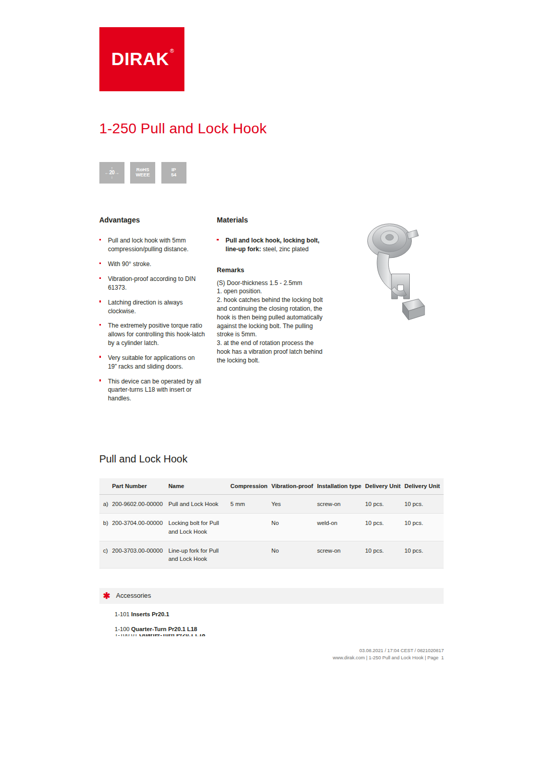DIRAK®
1-250 Pull and Lock Hook
↑ ←20→ ↓
RoHS WEEE
IP 54
Advantages
Pull and lock hook with 5mm compression/pulling distance.
With 90° stroke.
Vibration-proof according to DIN 61373.
Latching direction is always clockwise.
The extremely positive torque ratio allows for controlling this hook-latch by a cylinder latch.
Very suitable for applications on 19” racks and sliding doors.
This device can be operated by all quarter-turns L18 with insert or handles.
Materials
Pull and lock hook, locking bolt, line-up fork: steel, zinc plated
Remarks
(S) Door-thickness 1.5 - 2.5mm
1. open position.
2. hook catches behind the locking bolt and continuing the closing rotation, the hook is then being pulled automatically against the locking bolt. The pulling stroke is 5mm.
3. at the end of rotation process the hook has a vibration proof latch behind the locking bolt.
Pull and Lock Hook
| | Part Number | Name | Compression | Vibration-proof | Installation type | Delivery Unit | Delivery Unit |
| --- | --- | --- | --- | --- | --- | --- | --- |
| a) | 200-9602.00-00000 | Pull and Lock Hook | 5 mm | Yes | screw-on | 10 pcs. | 10 pcs. |
| b) | 200-3704.00-00000 | Locking bolt for Pull and Lock Hook | | No | weld-on | 10 pcs. | 10 pcs. |
| c) | 200-3703.00-00000 | Line-up fork for Pull and Lock Hook | | No | screw-on | 10 pcs. | 10 pcs. |
✱ Accessories
1-101 Inserts Pr20.1
1-100 Quarter-Turn Pr20.1 L18
1-100.01 Quarter-Turn Pr20.1 L18
03.08.2021 / 17:04 CEST / 0821020817
www.dirak.com | 1-250 Pull and Lock Hook | Page 1